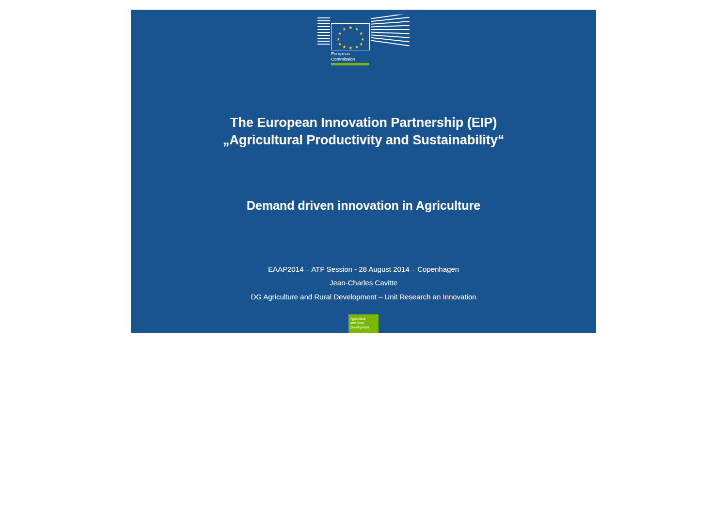★ ★ ★ ★ ★ ★ ★ ★ ★ ★ ★ ★
European
Commission
The European Innovation Partnership (EIP)
„Agricultural Productivity and Sustainability“
Demand driven innovation in Agriculture
EAAP2014 – ATF Session - 28 August 2014 – Copenhagen
Jean-Charles Cavitte
DG Agriculture and Rural Development – Unit Research an Innovation
Agriculture
and Rural
Development